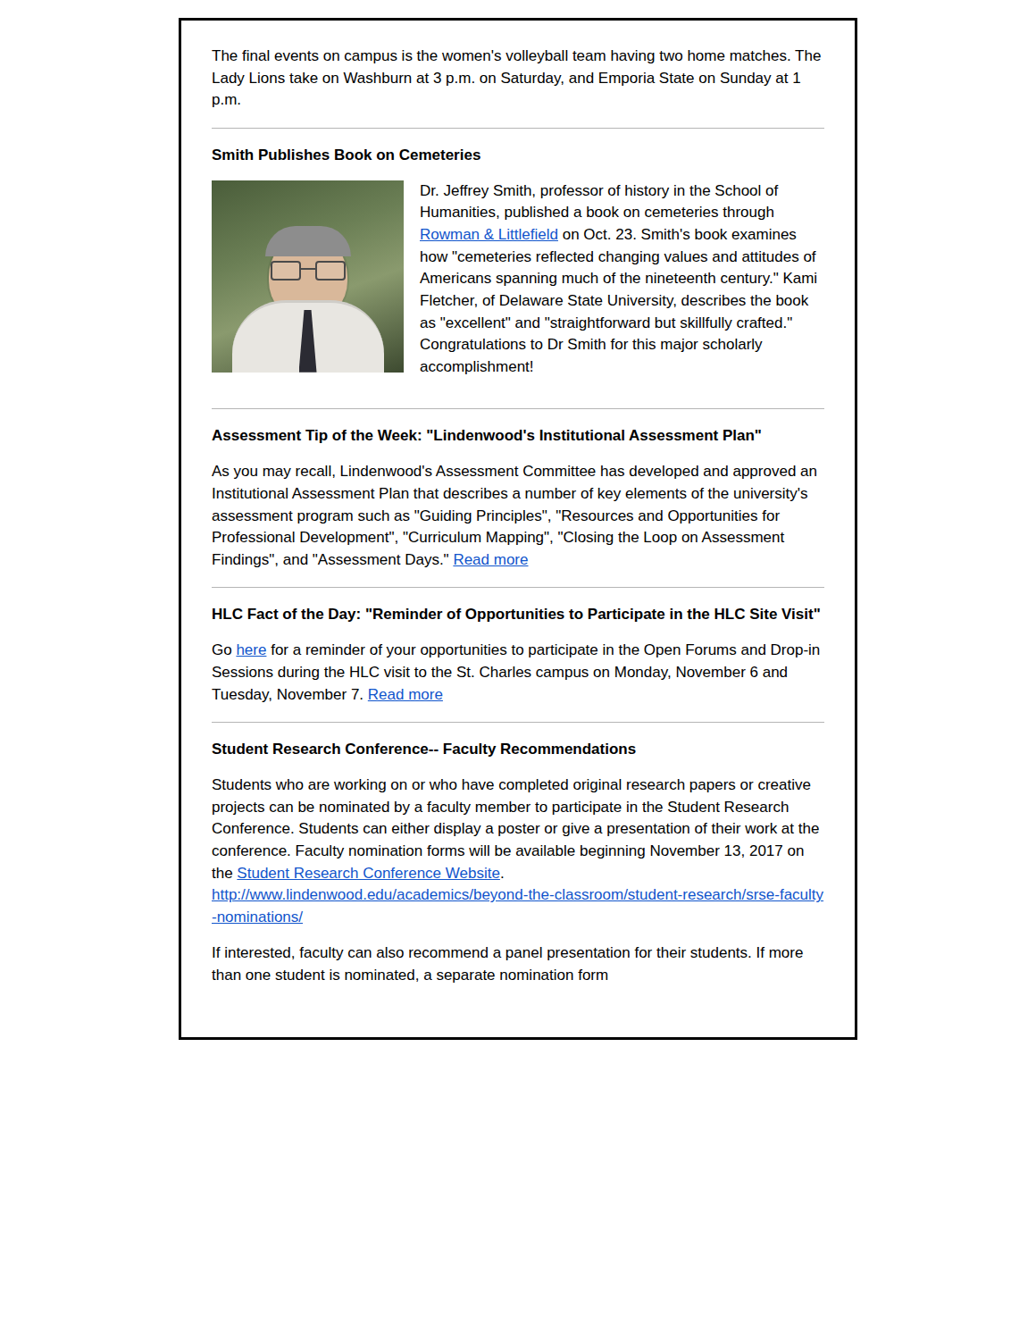The final events on campus is the women's volleyball team having two home matches. The Lady Lions take on Washburn at 3 p.m. on Saturday, and Emporia State on Sunday at 1 p.m.
Smith Publishes Book on Cemeteries
Dr. Jeffrey Smith, professor of history in the School of Humanities, published a book on cemeteries through Rowman & Littlefield on Oct. 23. Smith's book examines how "cemeteries reflected changing values and attitudes of Americans spanning much of the nineteenth century." Kami Fletcher, of Delaware State University, describes the book as "excellent" and "straightforward but skillfully crafted." Congratulations to Dr Smith for this major scholarly accomplishment!
Assessment Tip of the Week: "Lindenwood's Institutional Assessment Plan"
As you may recall, Lindenwood's Assessment Committee has developed and approved an Institutional Assessment Plan that describes a number of key elements of the university's assessment program such as "Guiding Principles", "Resources and Opportunities for Professional Development", "Curriculum Mapping", "Closing the Loop on Assessment Findings", and "Assessment Days." Read more
HLC Fact of the Day: "Reminder of Opportunities to Participate in the HLC Site Visit"
Go here for a reminder of your opportunities to participate in the Open Forums and Drop-in Sessions during the HLC visit to the St. Charles campus on Monday, November 6 and Tuesday, November 7. Read more
Student Research Conference-- Faculty Recommendations
Students who are working on or who have completed original research papers or creative projects can be nominated by a faculty member to participate in the Student Research Conference. Students can either display a poster or give a presentation of their work at the conference. Faculty nomination forms will be available beginning November 13, 2017 on the Student Research Conference Website.
http://www.lindenwood.edu/academics/beyond-the-classroom/student-research/srse-faculty-nominations/
If interested, faculty can also recommend a panel presentation for their students. If more than one student is nominated, a separate nomination form